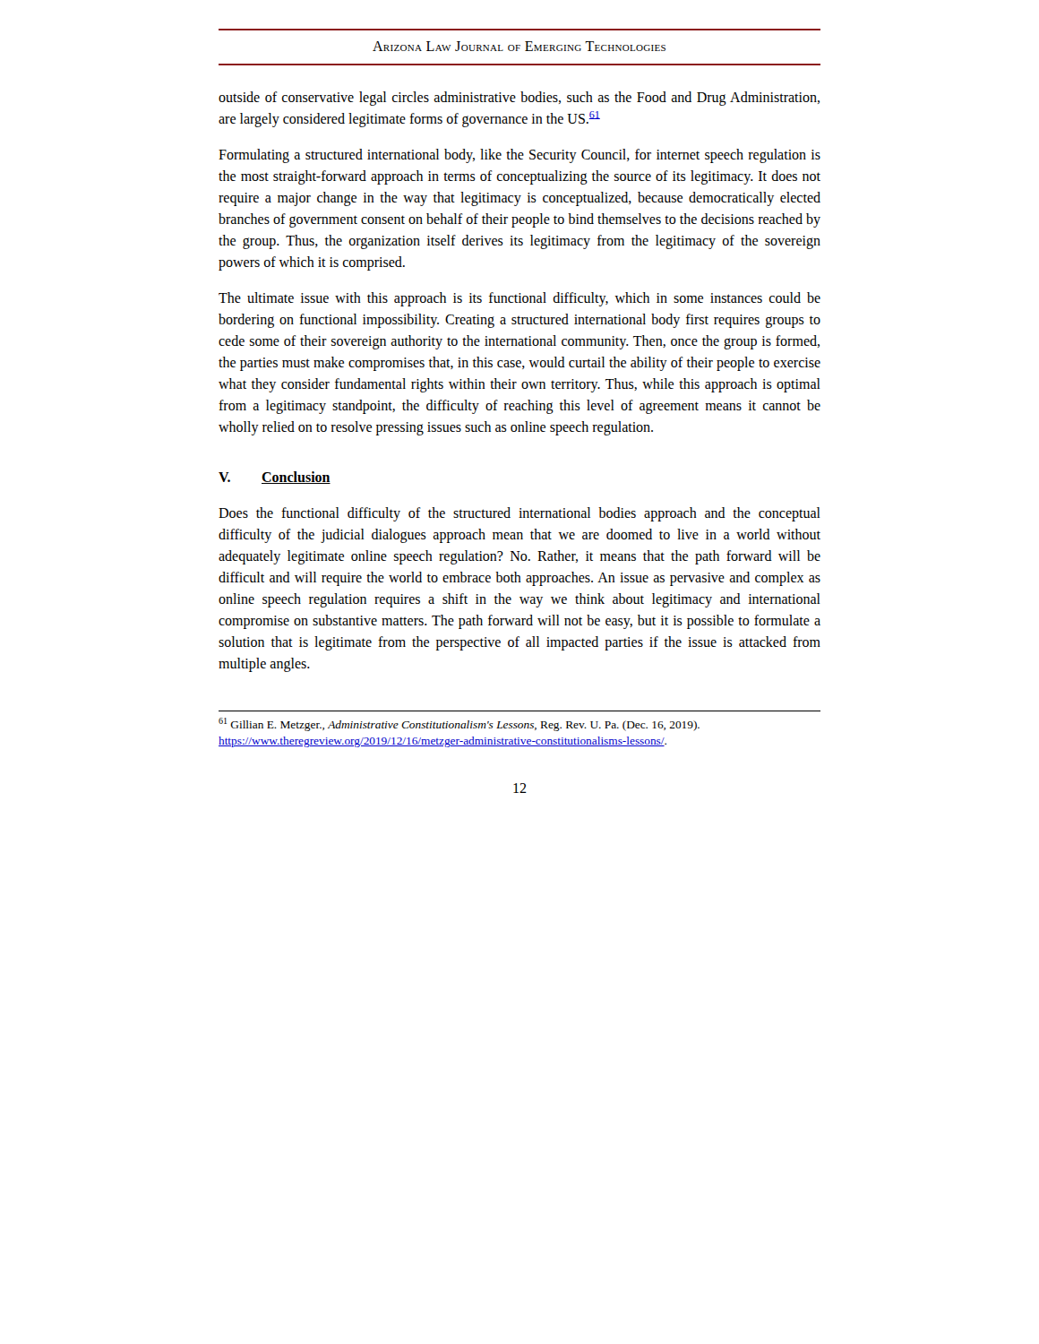Arizona Law Journal of Emerging Technologies
outside of conservative legal circles administrative bodies, such as the Food and Drug Administration, are largely considered legitimate forms of governance in the US.61
Formulating a structured international body, like the Security Council, for internet speech regulation is the most straight-forward approach in terms of conceptualizing the source of its legitimacy. It does not require a major change in the way that legitimacy is conceptualized, because democratically elected branches of government consent on behalf of their people to bind themselves to the decisions reached by the group. Thus, the organization itself derives its legitimacy from the legitimacy of the sovereign powers of which it is comprised.
The ultimate issue with this approach is its functional difficulty, which in some instances could be bordering on functional impossibility. Creating a structured international body first requires groups to cede some of their sovereign authority to the international community. Then, once the group is formed, the parties must make compromises that, in this case, would curtail the ability of their people to exercise what they consider fundamental rights within their own territory. Thus, while this approach is optimal from a legitimacy standpoint, the difficulty of reaching this level of agreement means it cannot be wholly relied on to resolve pressing issues such as online speech regulation.
V. Conclusion
Does the functional difficulty of the structured international bodies approach and the conceptual difficulty of the judicial dialogues approach mean that we are doomed to live in a world without adequately legitimate online speech regulation? No. Rather, it means that the path forward will be difficult and will require the world to embrace both approaches. An issue as pervasive and complex as online speech regulation requires a shift in the way we think about legitimacy and international compromise on substantive matters. The path forward will not be easy, but it is possible to formulate a solution that is legitimate from the perspective of all impacted parties if the issue is attacked from multiple angles.
61 Gillian E. Metzger., Administrative Constitutionalism's Lessons, Reg. Rev. U. Pa. (Dec. 16, 2019). https://www.theregreview.org/2019/12/16/metzger-administrative-constitutionalisms-lessons/.
12